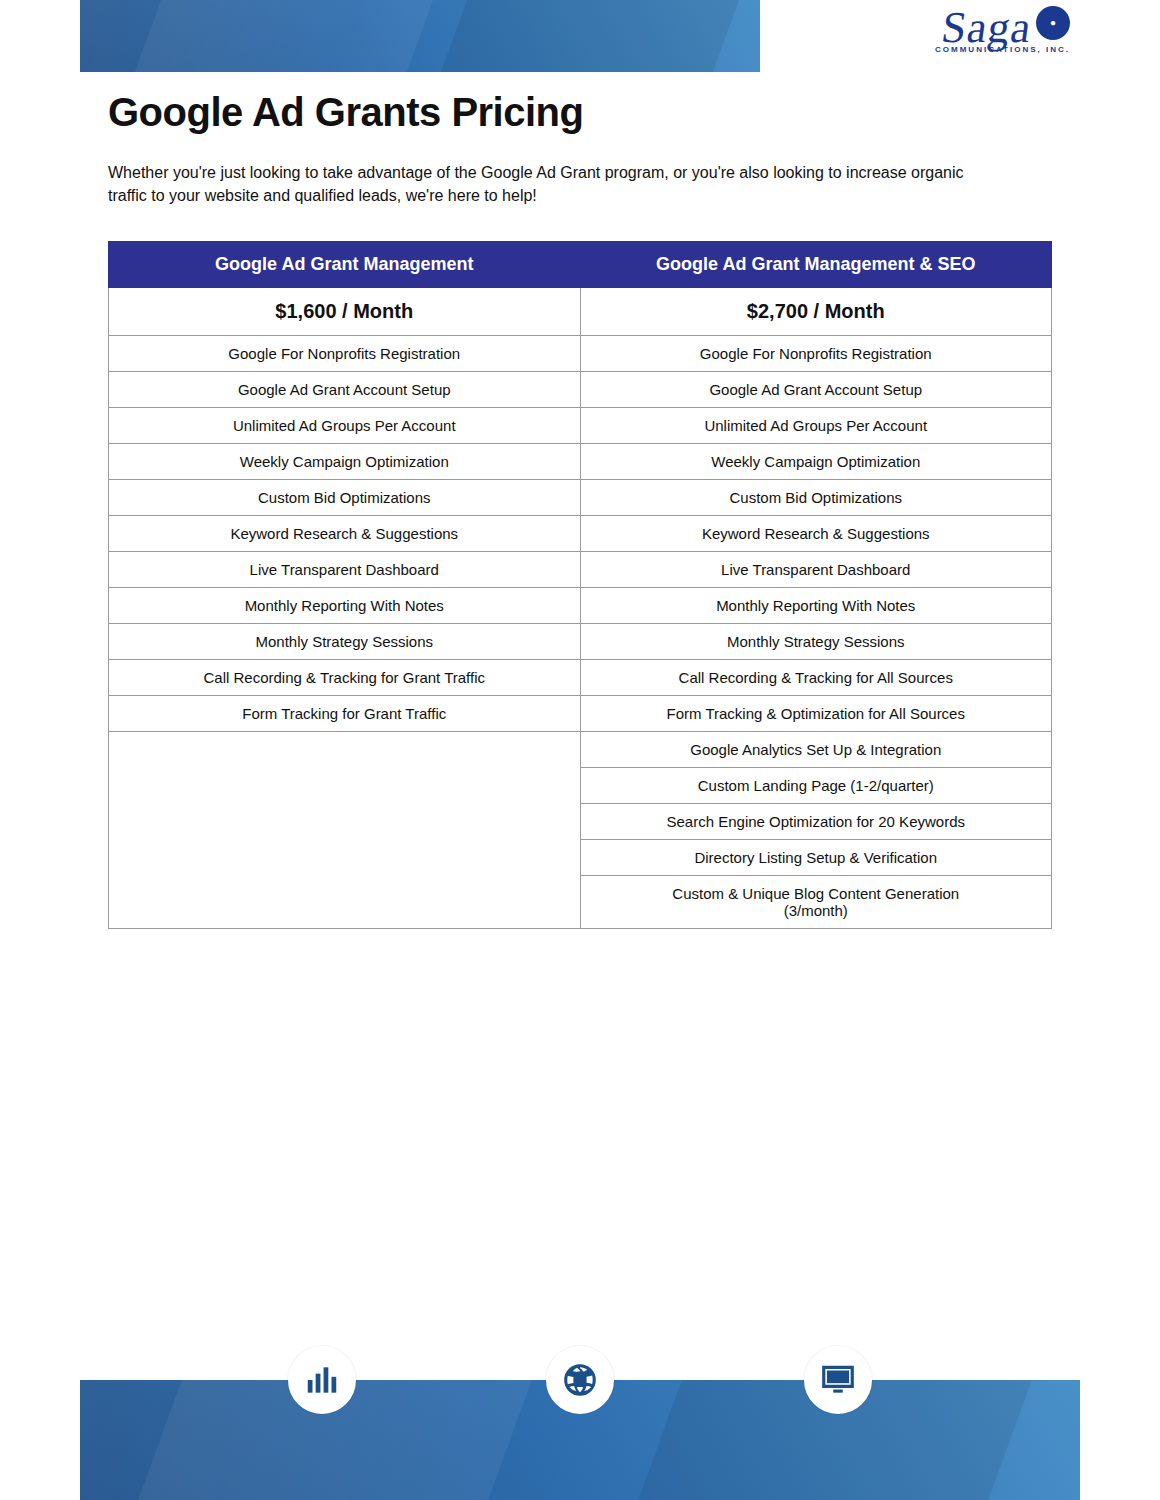Saga● Communications, Inc.
Google Ad Grants Pricing
Whether you're just looking to take advantage of the Google Ad Grant program, or you're also looking to increase organic traffic to your website and qualified leads, we're here to help!
| Google Ad Grant Management | Google Ad Grant Management & SEO |
| --- | --- |
| $1,600 / Month | $2,700 / Month |
| Google For Nonprofits Registration | Google For Nonprofits Registration |
| Google Ad Grant Account Setup | Google Ad Grant Account Setup |
| Unlimited Ad Groups Per Account | Unlimited Ad Groups Per Account |
| Weekly Campaign Optimization | Weekly Campaign Optimization |
| Custom Bid Optimizations | Custom Bid Optimizations |
| Keyword Research & Suggestions | Keyword Research & Suggestions |
| Live Transparent Dashboard | Live Transparent Dashboard |
| Monthly Reporting With Notes | Monthly Reporting With Notes |
| Monthly Strategy Sessions | Monthly Strategy Sessions |
| Call Recording & Tracking for Grant Traffic | Call Recording & Tracking for All Sources |
| Form Tracking for Grant Traffic | Form Tracking & Optimization for All Sources |
| | Google Analytics Set Up & Integration |
| | Custom Landing Page (1-2/quarter) |
| | Search Engine Optimization for 20 Keywords |
| | Directory Listing Setup & Verification |
| | Custom & Unique Blog Content Generation (3/month) |